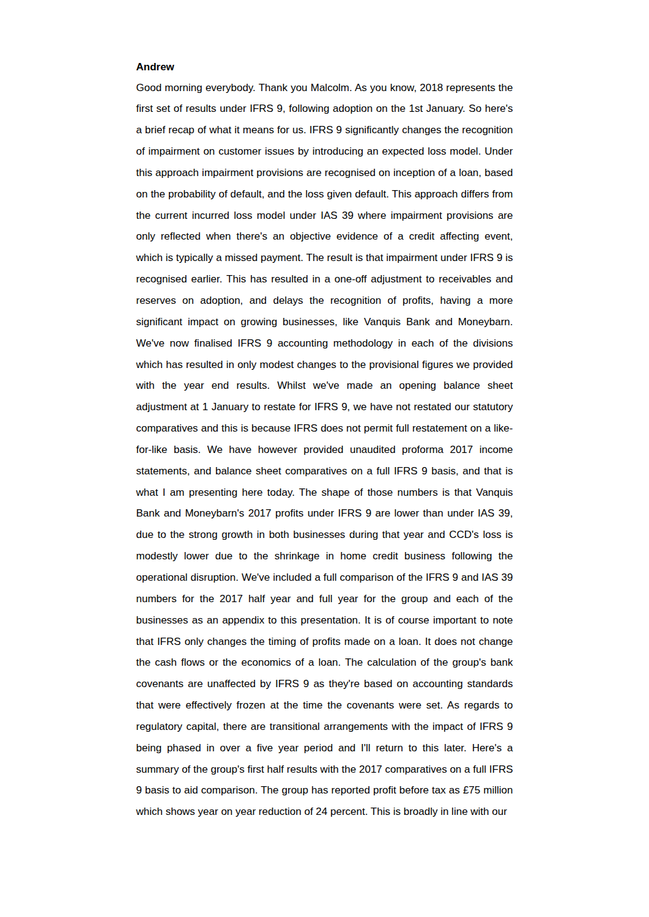Andrew
Good morning everybody. Thank you Malcolm. As you know, 2018 represents the first set of results under IFRS 9, following adoption on the 1st January. So here's a brief recap of what it means for us. IFRS 9 significantly changes the recognition of impairment on customer issues by introducing an expected loss model. Under this approach impairment provisions are recognised on inception of a loan, based on the probability of default, and the loss given default. This approach differs from the current incurred loss model under IAS 39 where impairment provisions are only reflected when there's an objective evidence of a credit affecting event, which is typically a missed payment. The result is that impairment under IFRS 9 is recognised earlier. This has resulted in a one-off adjustment to receivables and reserves on adoption, and delays the recognition of profits, having a more significant impact on growing businesses, like Vanquis Bank and Moneybarn. We've now finalised IFRS 9 accounting methodology in each of the divisions which has resulted in only modest changes to the provisional figures we provided with the year end results. Whilst we've made an opening balance sheet adjustment at 1 January to restate for IFRS 9, we have not restated our statutory comparatives and this is because IFRS does not permit full restatement on a like-for-like basis. We have however provided unaudited proforma 2017 income statements, and balance sheet comparatives on a full IFRS 9 basis, and that is what I am presenting here today. The shape of those numbers is that Vanquis Bank and Moneybarn's 2017 profits under IFRS 9 are lower than under IAS 39, due to the strong growth in both businesses during that year and CCD's loss is modestly lower due to the shrinkage in home credit business following the operational disruption. We've included a full comparison of the IFRS 9 and IAS 39 numbers for the 2017 half year and full year for the group and each of the businesses as an appendix to this presentation. It is of course important to note that IFRS only changes the timing of profits made on a loan. It does not change the cash flows or the economics of a loan. The calculation of the group's bank covenants are unaffected by IFRS 9 as they're based on accounting standards that were effectively frozen at the time the covenants were set. As regards to regulatory capital, there are transitional arrangements with the impact of IFRS 9 being phased in over a five year period and I'll return to this later. Here's a summary of the group's first half results with the 2017 comparatives on a full IFRS 9 basis to aid comparison. The group has reported profit before tax as £75 million which shows year on year reduction of 24 percent. This is broadly in line with our